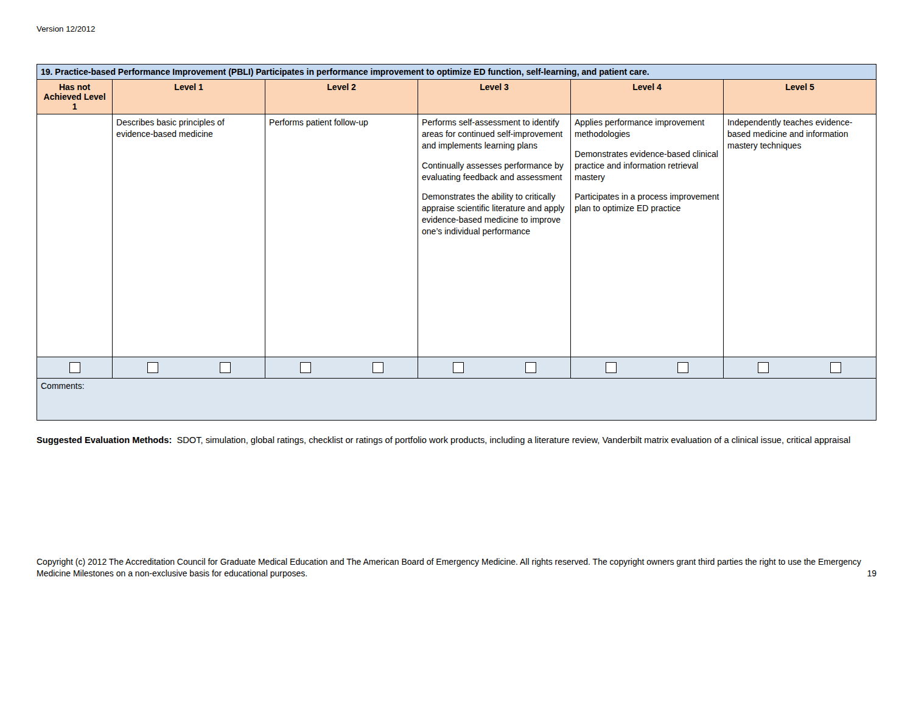Version 12/2012
| 19. Practice-based Performance Improvement (PBLI) Participates in performance improvement to optimize ED function, self-learning, and patient care. |
| Has not Achieved Level 1 | Level 1 | Level 2 | Level 3 | Level 4 | Level 5 |
| | Describes basic principles of evidence-based medicine | Performs patient follow-up | Performs self-assessment to identify areas for continued self-improvement and implements learning plans Continually assesses performance by evaluating feedback and assessment Demonstrates the ability to critically appraise scientific literature and apply evidence-based medicine to improve one’s individual performance | Applies performance improvement methodologies Demonstrates evidence-based clinical practice and information retrieval mastery Participates in a process improvement plan to optimize ED practice | Independently teaches evidence-based medicine and information mastery techniques |
| Comments: |
Suggested Evaluation Methods: SDOT, simulation, global ratings, checklist or ratings of portfolio work products, including a literature review, Vanderbilt matrix evaluation of a clinical issue, critical appraisal
Copyright (c) 2012 The Accreditation Council for Graduate Medical Education and The American Board of Emergency Medicine. All rights reserved. The copyright owners grant third parties the right to use the Emergency Medicine Milestones on a non-exclusive basis for educational purposes.19